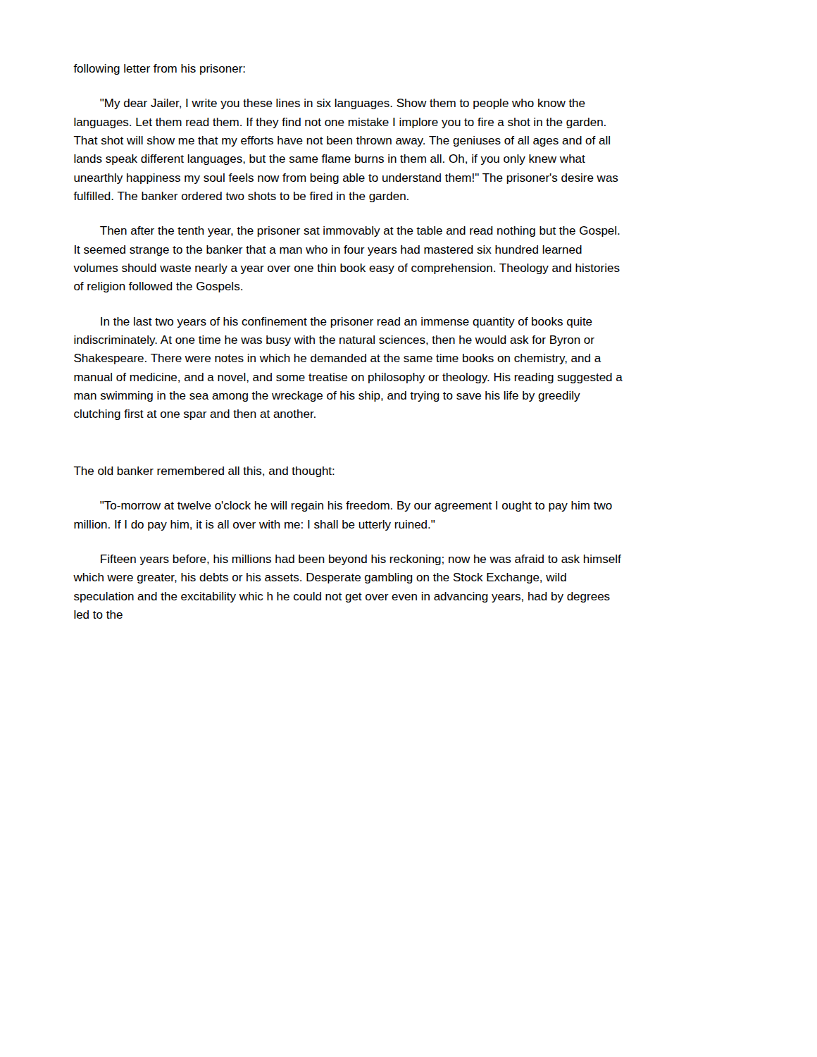following letter from his prisoner:
"My dear Jailer, I write you these lines in six languages. Show them to people who know the languages. Let them read them. If they find not one mistake I implore you to fire a shot in the garden. That shot will show me that my efforts have not been thrown away. The geniuses of all ages and of all lands speak different languages, but the same flame burns in them all. Oh, if you only knew what unearthly happiness my soul feels now from being able to understand them!" The prisoner's desire was fulfilled. The banker ordered two shots to be fired in the garden.
Then after the tenth year, the prisoner sat immovably at the table and read nothing but the Gospel. It seemed strange to the banker that a man who in four years had mastered six hundred learned volumes should waste nearly a year over one thin book easy of comprehension. Theology and histories of religion followed the Gospels.
In the last two years of his confinement the prisoner read an immense quantity of books quite indiscriminately. At one time he was busy with the natural sciences, then he would ask for Byron or Shakespeare. There were notes in which he demanded at the same time books on chemistry, and a manual of medicine, and a novel, and some treatise on philosophy or theology. His reading suggested a man swimming in the sea among the wreckage of his ship, and trying to save his life by greedily clutching first at one spar and then at another.
The old banker remembered all this, and thought:
"To-morrow at twelve o'clock he will regain his freedom. By our agreement I ought to pay him two million. If I do pay him, it is all over with me: I shall be utterly ruined."
Fifteen years before, his millions had been beyond his reckoning; now he was afraid to ask himself which were greater, his debts or his assets. Desperate gambling on the Stock Exchange, wild speculation and the excitability whic h he could not get over even in advancing years, had by degrees led to the